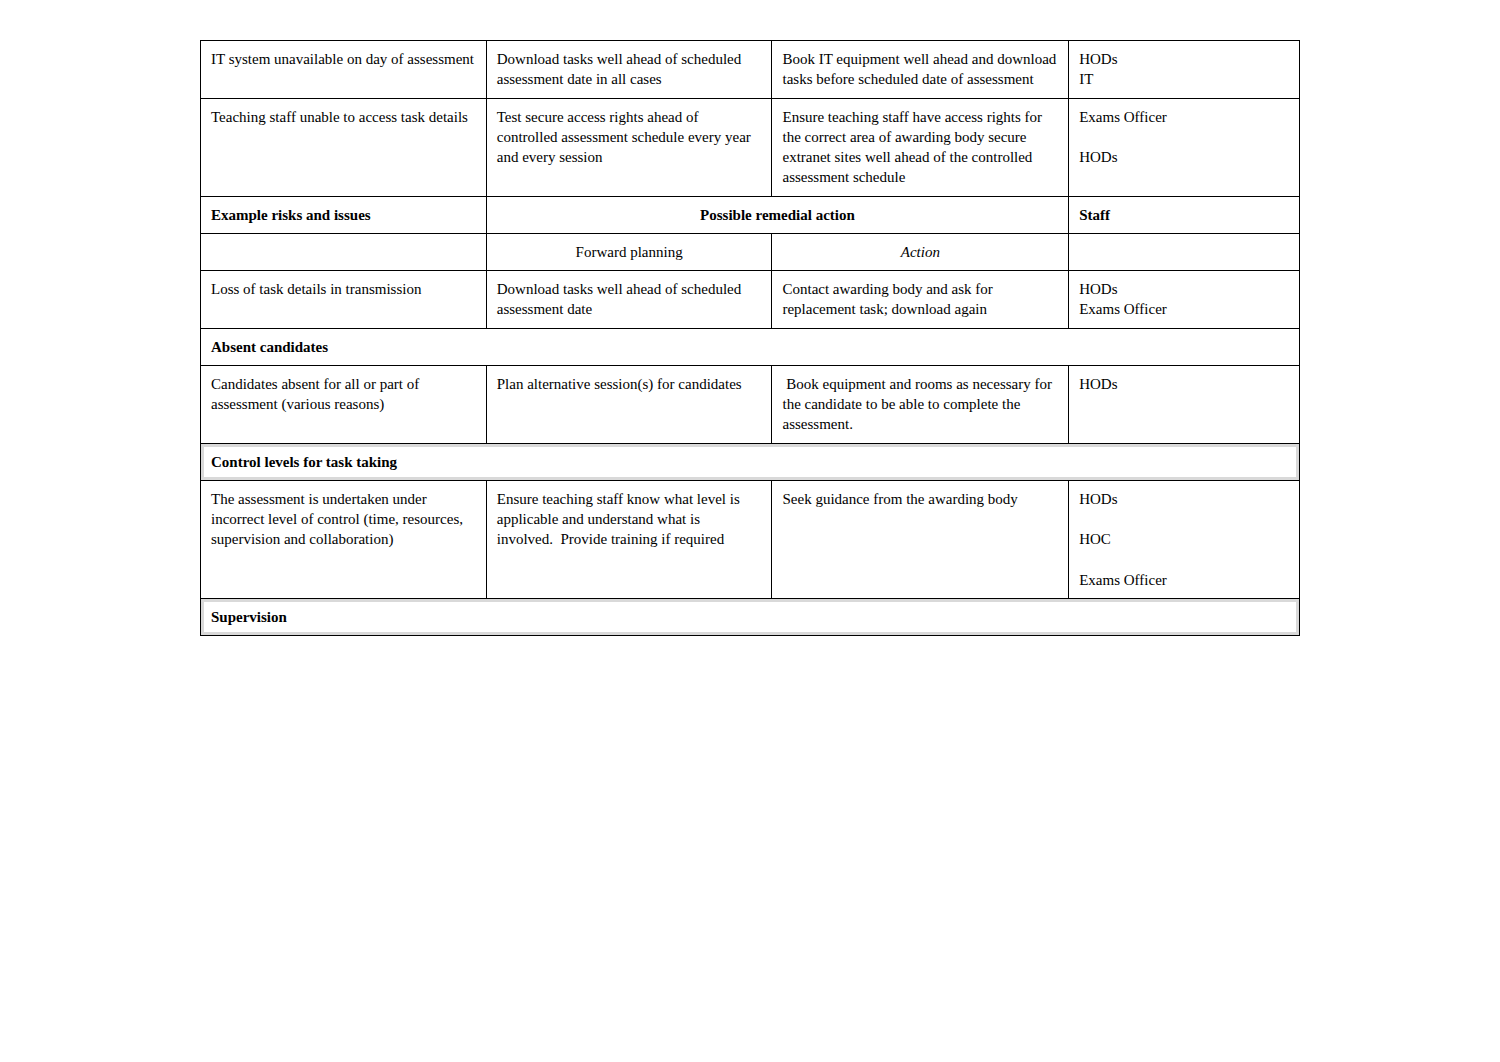| IT system unavailable on day of assessment | Download tasks well ahead of scheduled assessment date in all cases | Book IT equipment well ahead and download tasks before scheduled date of assessment | HODs IT |
| Teaching staff unable to access task details | Test secure access rights ahead of controlled assessment schedule every year and every session | Ensure teaching staff have access rights for the correct area of awarding body secure extranet sites well ahead of the controlled assessment schedule | Exams Officer HODs |
| Example risks and issues | Possible remedial action | Staff |
| | Forward planning | Action | |
| Loss of task details in transmission | Download tasks well ahead of scheduled assessment date | Contact awarding body and ask for replacement task; download again | HODs Exams Officer |
| Absent candidates |
| Candidates absent for all or part of assessment (various reasons) | Plan alternative session(s) for candidates | Book equipment and rooms as necessary for the candidate to be able to complete the assessment. | HODs |
| Control levels for task taking |
| The assessment is undertaken under incorrect level of control (time, resources, supervision and collaboration) | Ensure teaching staff know what level is applicable and understand what is involved. Provide training if required | Seek guidance from the awarding body | HODs HOC Exams Officer |
| Supervision |